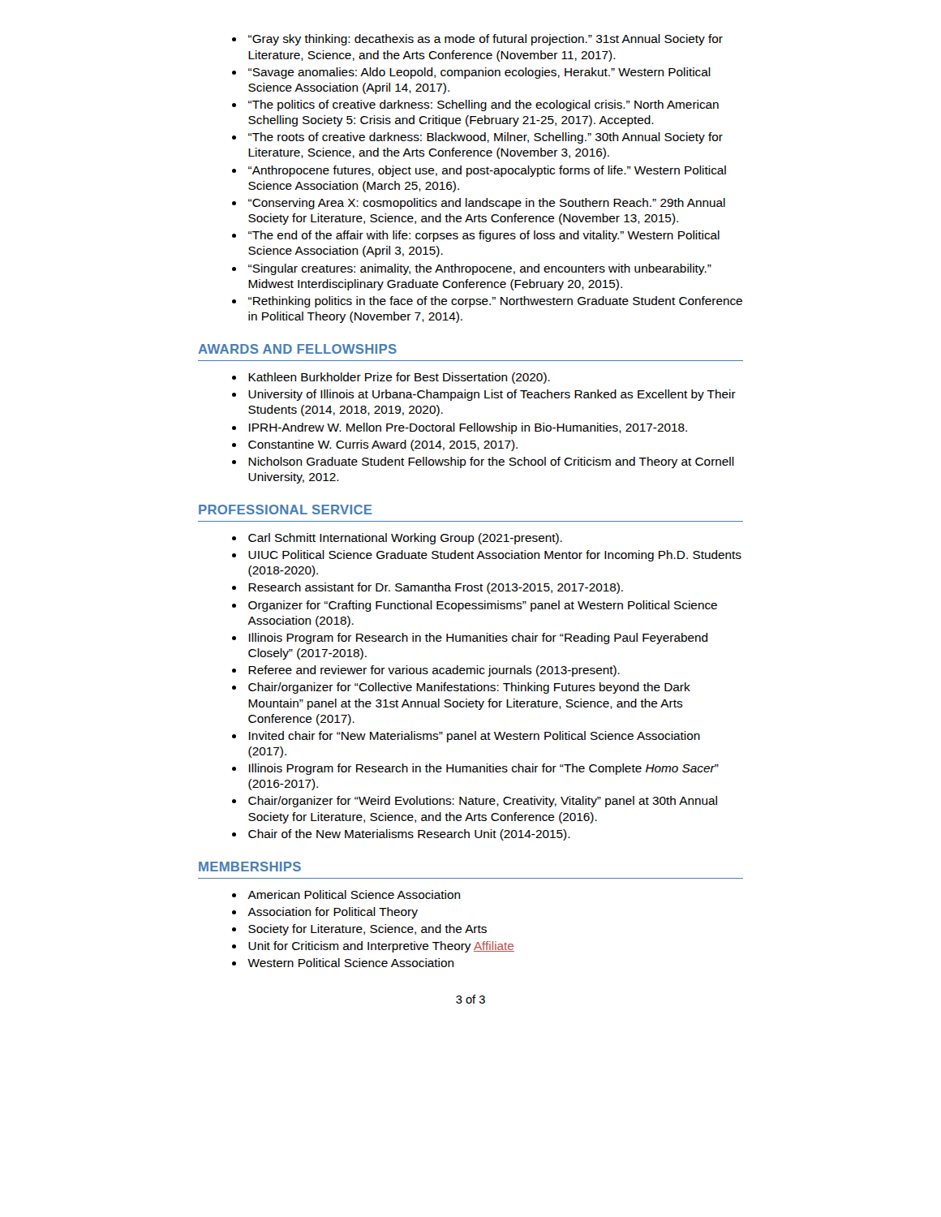“Gray sky thinking: decathexis as a mode of futural projection.” 31st Annual Society for Literature, Science, and the Arts Conference (November 11, 2017).
“Savage anomalies: Aldo Leopold, companion ecologies, Herakut.” Western Political Science Association (April 14, 2017).
“The politics of creative darkness: Schelling and the ecological crisis.” North American Schelling Society 5: Crisis and Critique (February 21-25, 2017). Accepted.
“The roots of creative darkness: Blackwood, Milner, Schelling.” 30th Annual Society for Literature, Science, and the Arts Conference (November 3, 2016).
“Anthropocene futures, object use, and post-apocalyptic forms of life.” Western Political Science Association (March 25, 2016).
“Conserving Area X: cosmopolitics and landscape in the Southern Reach.” 29th Annual Society for Literature, Science, and the Arts Conference (November 13, 2015).
“The end of the affair with life: corpses as figures of loss and vitality.” Western Political Science Association (April 3, 2015).
“Singular creatures: animality, the Anthropocene, and encounters with unbearability.” Midwest Interdisciplinary Graduate Conference (February 20, 2015).
“Rethinking politics in the face of the corpse.” Northwestern Graduate Student Conference in Political Theory (November 7, 2014).
Awards and Fellowships
Kathleen Burkholder Prize for Best Dissertation (2020).
University of Illinois at Urbana-Champaign List of Teachers Ranked as Excellent by Their Students (2014, 2018, 2019, 2020).
IPRH-Andrew W. Mellon Pre-Doctoral Fellowship in Bio-Humanities, 2017-2018.
Constantine W. Curris Award (2014, 2015, 2017).
Nicholson Graduate Student Fellowship for the School of Criticism and Theory at Cornell University, 2012.
Professional Service
Carl Schmitt International Working Group (2021-present).
UIUC Political Science Graduate Student Association Mentor for Incoming Ph.D. Students (2018-2020).
Research assistant for Dr. Samantha Frost (2013-2015, 2017-2018).
Organizer for “Crafting Functional Ecopessimisms” panel at Western Political Science Association (2018).
Illinois Program for Research in the Humanities chair for “Reading Paul Feyerabend Closely” (2017-2018).
Referee and reviewer for various academic journals (2013-present).
Chair/organizer for “Collective Manifestations: Thinking Futures beyond the Dark Mountain” panel at the 31st Annual Society for Literature, Science, and the Arts Conference (2017).
Invited chair for “New Materialisms” panel at Western Political Science Association (2017).
Illinois Program for Research in the Humanities chair for “The Complete Homo Sacer” (2016-2017).
Chair/organizer for “Weird Evolutions: Nature, Creativity, Vitality” panel at 30th Annual Society for Literature, Science, and the Arts Conference (2016).
Chair of the New Materialisms Research Unit (2014-2015).
Memberships
American Political Science Association
Association for Political Theory
Society for Literature, Science, and the Arts
Unit for Criticism and Interpretive Theory Affiliate
Western Political Science Association
3 of 3